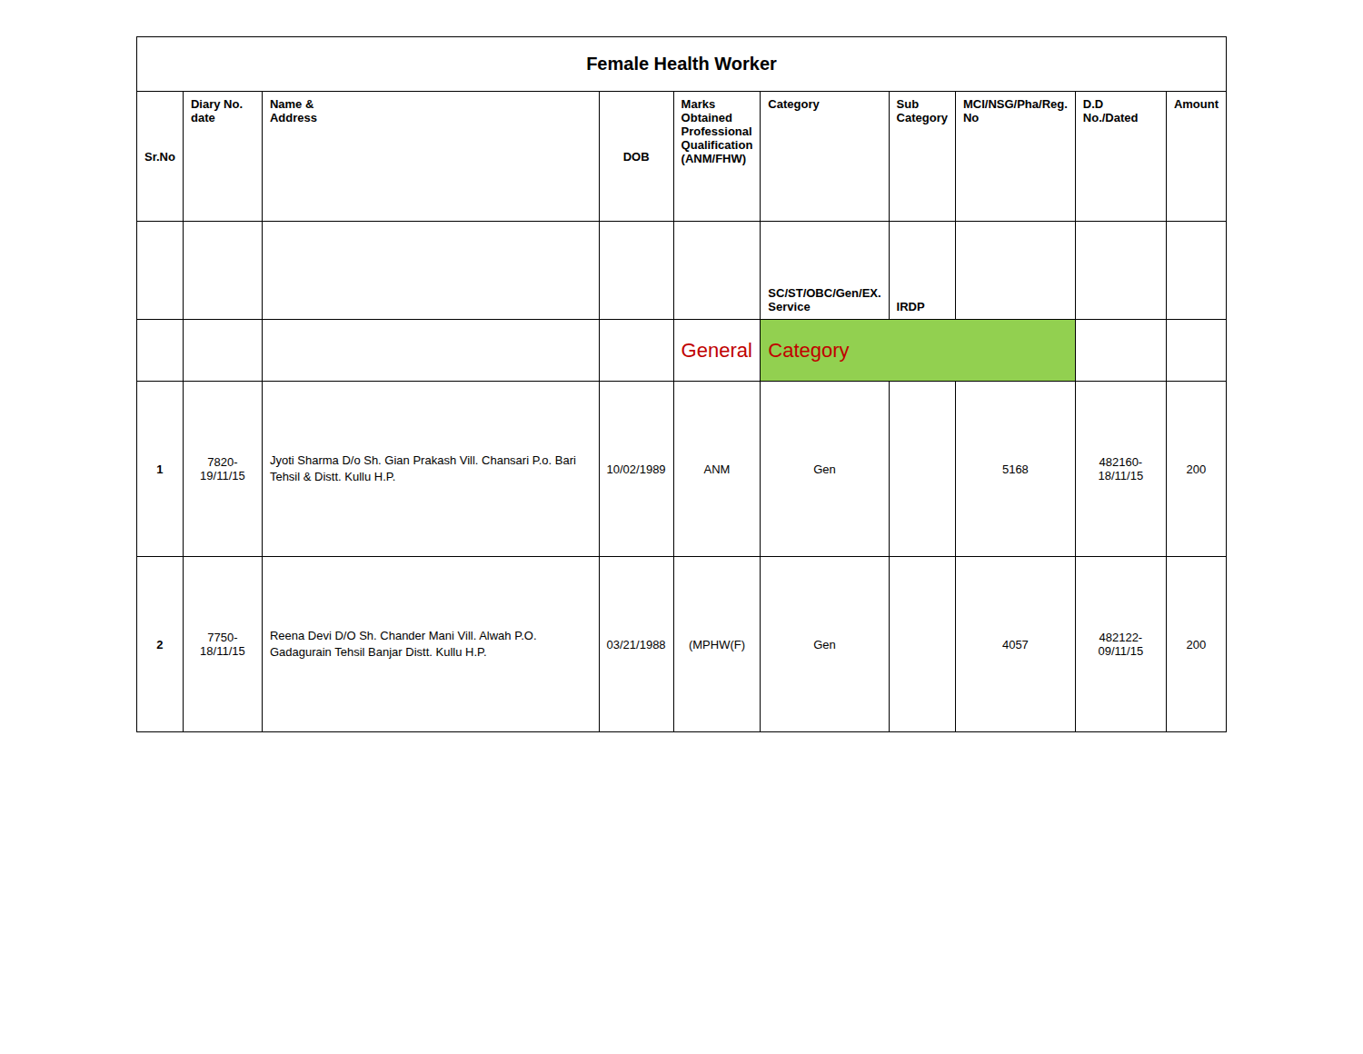| Female Health Worker |
| Sr.No | Diary No. date | Name & Address | DOB | Marks Obtained Professional Qualification (ANM/FHW) | Category | Sub Category | MCI/NSG/Pha/Reg. No | D.D No./Dated | Amount |
| | | | | | SC/ST/OBC/Gen/EX. Service | IRDP | | | |
| | | | | General | Category | | |
| 1 | 7820-19/11/15 | Jyoti Sharma D/o Sh. Gian Prakash Vill. Chansari P.o. Bari Tehsil & Distt. Kullu H.P. | 10/02/1989 | ANM | Gen | | 5168 | 482160-18/11/15 | 200 |
| 2 | 7750-18/11/15 | Reena Devi D/O Sh. Chander Mani Vill. Alwah P.O. Gadagurain Tehsil Banjar Distt. Kullu H.P. | 03/21/1988 | (MPHW(F) | Gen | | 4057 | 482122-09/11/15 | 200 |